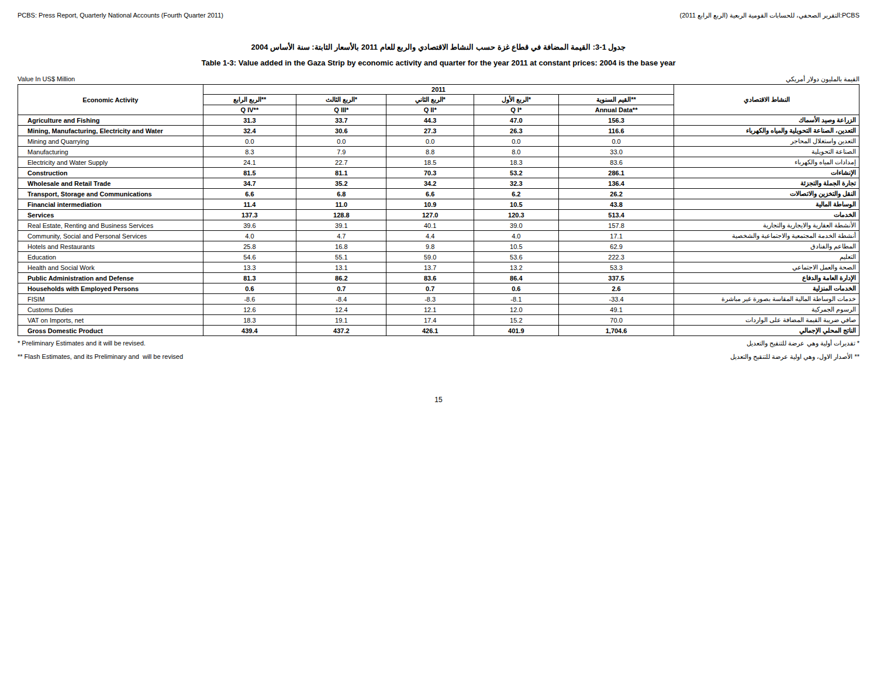PCBS: Press Report, Quarterly National Accounts (Fourth Quarter 2011)
PCBS:التقرير الصحفي، للحسابات القومية الربعية (الربع الرابع 2011)
جدول 1-3: القيمة المضافة في قطاع غزة حسب النشاط الاقتصادي والربع للعام 2011 بالأسعار الثابتة: سنة الأساس 2004
Table 1-3: Value added in the Gaza Strip by economic activity and quarter for the year 2011 at constant prices: 2004 is the base year
Value In US$ Million
القيمة بالمليون دولار أمريكي
| Economic Activity | 2011 | النشاط الاقتصادي |
| --- | --- | --- |
| الربع الرابع** | الربع الثالث* | الربع الثاني* | الربع الأول* | القيم السنوية** |
| Q IV** | Q III* | Q II* | Q I* | Annual Data** |
| Agriculture and Fishing | 31.3 | 33.7 | 44.3 | 47.0 | 156.3 | الزراعة وصيد الأسماك |
| Mining, Manufacturing, Electricity and Water | 32.4 | 30.6 | 27.3 | 26.3 | 116.6 | التعدين، الصناعة التحويلية والمياه والكهرباء |
| Mining and Quarrying | 0.0 | 0.0 | 0.0 | 0.0 | 0.0 | التعدين واستغلال المحاجر |
| Manufacturing | 8.3 | 7.9 | 8.8 | 8.0 | 33.0 | الصناعة التحويلية |
| Electricity and Water Supply | 24.1 | 22.7 | 18.5 | 18.3 | 83.6 | إمدادات المياه والكهرباء |
| Construction | 81.5 | 81.1 | 70.3 | 53.2 | 286.1 | الإنشاءات |
| Wholesale and Retail Trade | 34.7 | 35.2 | 34.2 | 32.3 | 136.4 | تجارة الجملة والتجزئة |
| Transport, Storage and Communications | 6.6 | 6.8 | 6.6 | 6.2 | 26.2 | النقل والتخزين والاتصالات |
| Financial intermediation | 11.4 | 11.0 | 10.9 | 10.5 | 43.8 | الوساطة المالية |
| Services | 137.3 | 128.8 | 127.0 | 120.3 | 513.4 | الخدمات |
| Real Estate, Renting and Business Services | 39.6 | 39.1 | 40.1 | 39.0 | 157.8 | الأنشطة العقارية والايجارية والتجارية |
| Community, Social and Personal Services | 4.0 | 4.7 | 4.4 | 4.0 | 17.1 | أنشطة الخدمة المجتمعية والاجتماعية والشخصية |
| Hotels and Restaurants | 25.8 | 16.8 | 9.8 | 10.5 | 62.9 | المطاعم والفنادق |
| Education | 54.6 | 55.1 | 59.0 | 53.6 | 222.3 | التعليم |
| Health and Social Work | 13.3 | 13.1 | 13.7 | 13.2 | 53.3 | الصحة والعمل الاجتماعي |
| Public Administration and Defense | 81.3 | 86.2 | 83.6 | 86.4 | 337.5 | الإدارة العامة والدفاع |
| Households with Employed Persons | 0.6 | 0.7 | 0.7 | 0.6 | 2.6 | الخدمات المنزلية |
| FISIM | -8.6 | -8.4 | -8.3 | -8.1 | -33.4 | خدمات الوساطة المالية المقاسة بصورة غير مباشرة |
| Customs Duties | 12.6 | 12.4 | 12.1 | 12.0 | 49.1 | الرسوم الجمركية |
| VAT on Imports, net | 18.3 | 19.1 | 17.4 | 15.2 | 70.0 | صافي ضريبة القيمة المضافة على الواردات |
| Gross Domestic Product | 439.4 | 437.2 | 426.1 | 401.9 | 1,704.6 | الناتج المحلي الإجمالي |
* Preliminary Estimates and it will be revised.
* تقديرات أولية وهي عرضة للتنقيح والتعديل
** Flash Estimates, and its Preliminary and will be revised
** الأصدار الاول، وهي اولية عرضة للتنقيح والتعديل
15